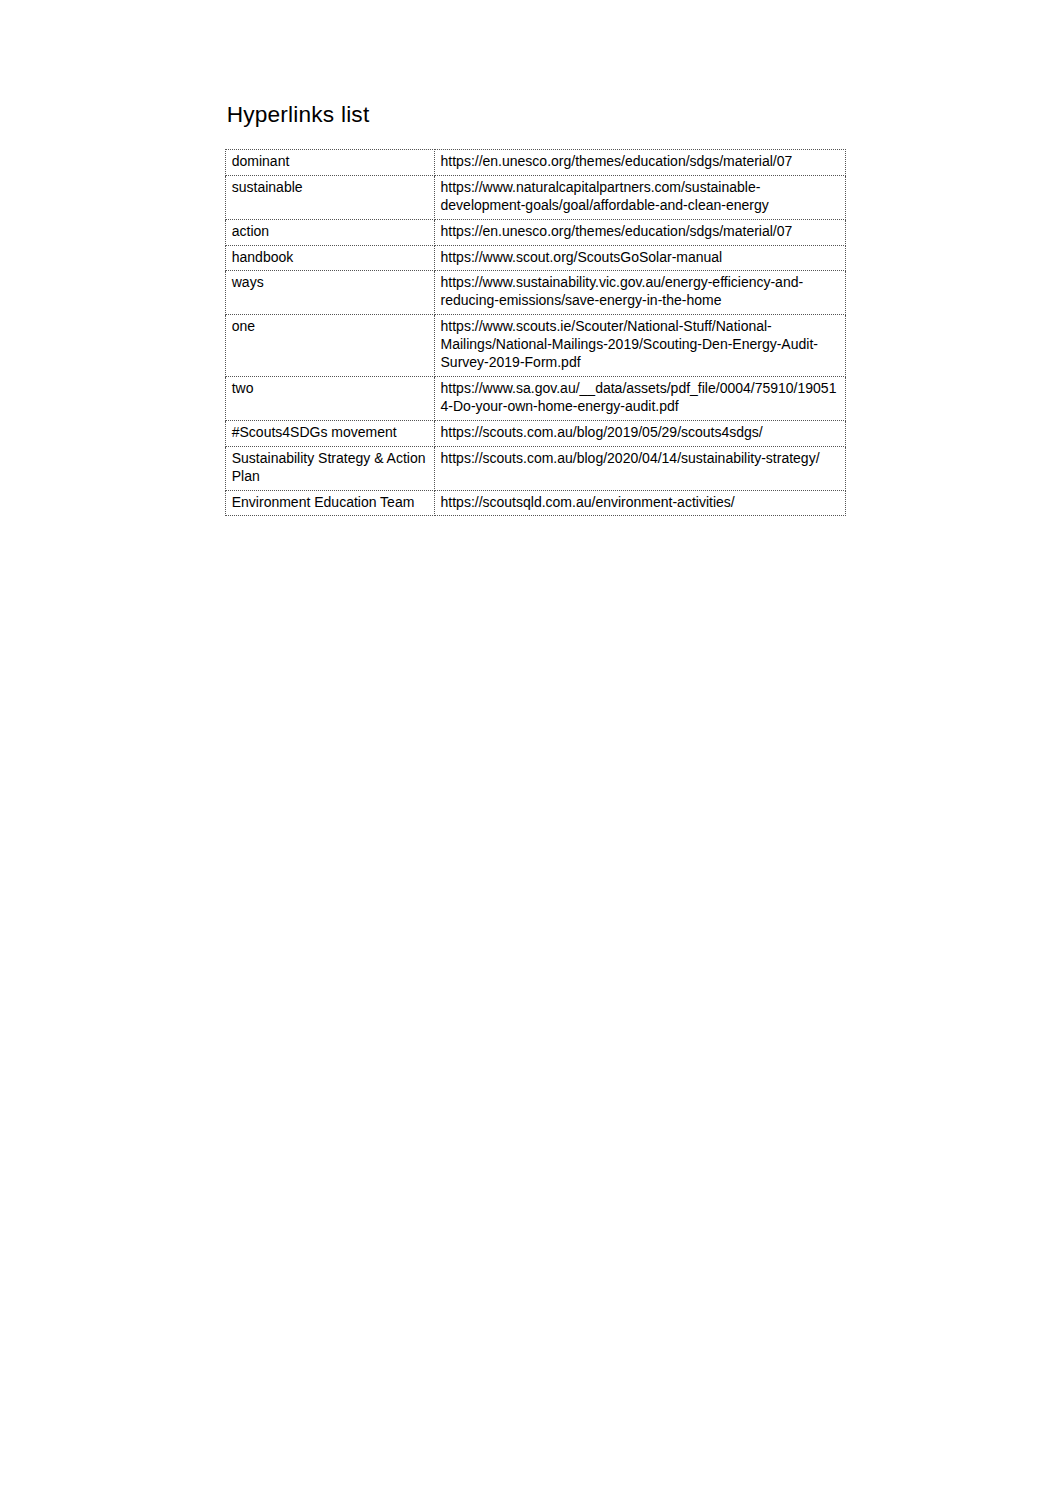Hyperlinks list
| dominant | https://en.unesco.org/themes/education/sdgs/material/07 |
| sustainable | https://www.naturalcapitalpartners.com/sustainable-development-goals/goal/affordable-and-clean-energy |
| action | https://en.unesco.org/themes/education/sdgs/material/07 |
| handbook | https://www.scout.org/ScoutsGoSolar-manual |
| ways | https://www.sustainability.vic.gov.au/energy-efficiency-and-reducing-emissions/save-energy-in-the-home |
| one | https://www.scouts.ie/Scouter/National-Stuff/National-Mailings/National-Mailings-2019/Scouting-Den-Energy-Audit-Survey-2019-Form.pdf |
| two | https://www.sa.gov.au/__data/assets/pdf_file/0004/75910/190514-Do-your-own-home-energy-audit.pdf |
| #Scouts4SDGs movement | https://scouts.com.au/blog/2019/05/29/scouts4sdgs/ |
| Sustainability Strategy & Action Plan | https://scouts.com.au/blog/2020/04/14/sustainability-strategy/ |
| Environment Education Team | https://scoutsqld.com.au/environment-activities/ |